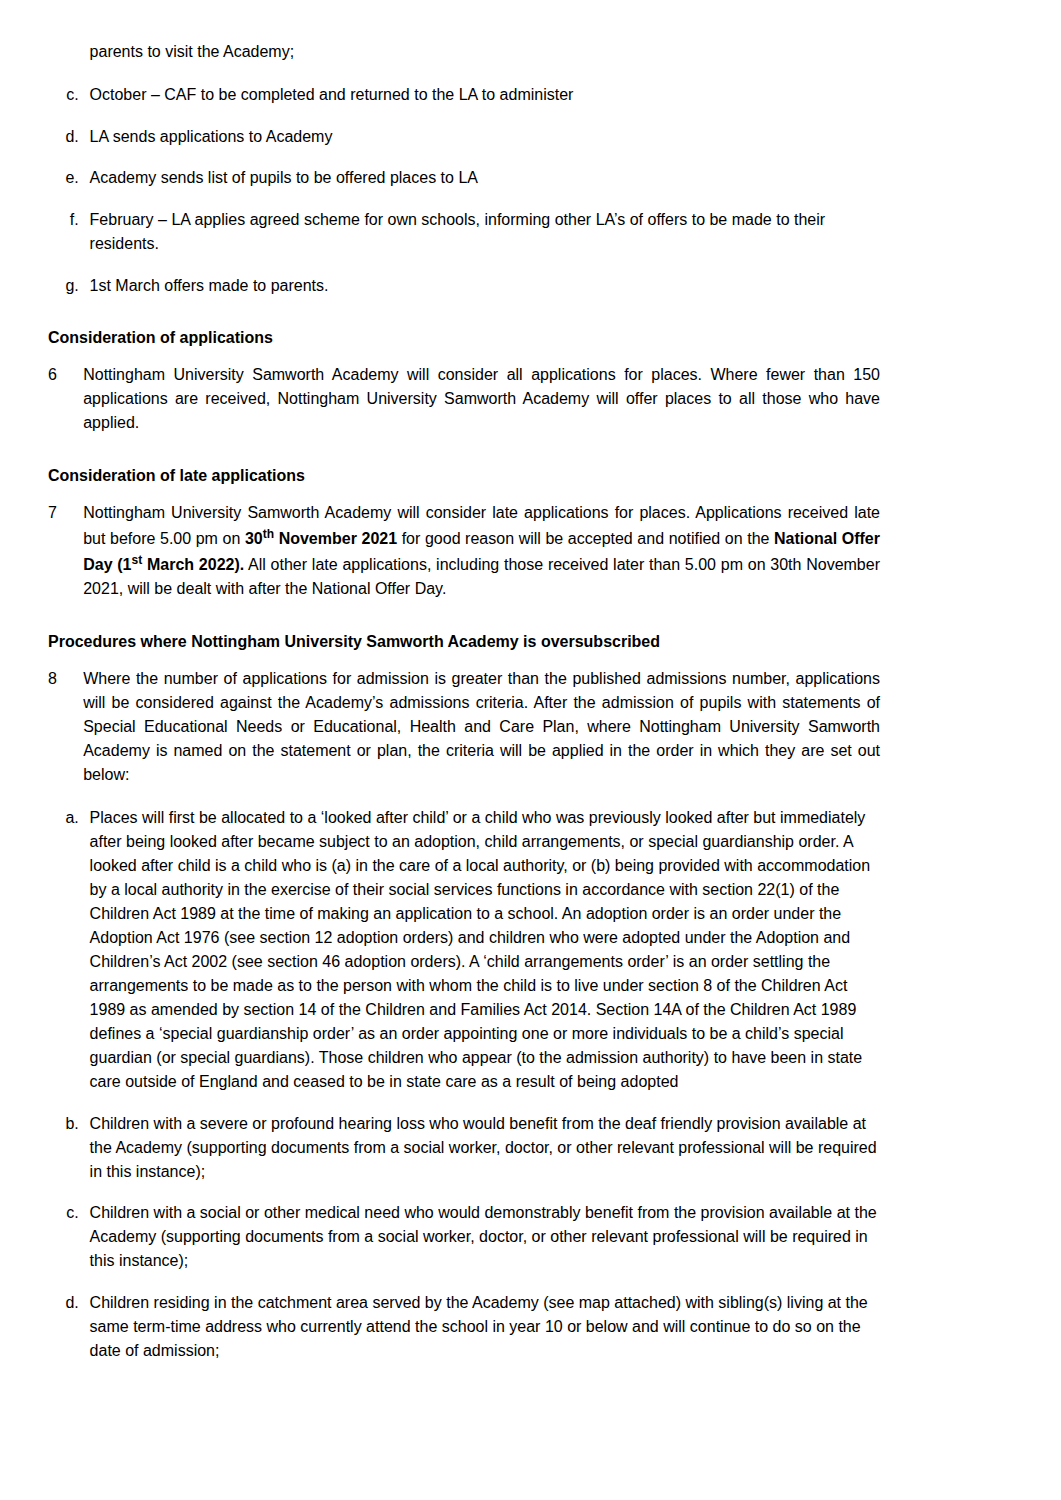parents to visit the Academy;
October – CAF to be completed and returned to the LA to administer
LA sends applications to Academy
Academy sends list of pupils to be offered places to LA
February – LA applies agreed scheme for own schools, informing other LA’s of offers to be made to their residents.
1st March offers made to parents.
Consideration of applications
6
Nottingham University Samworth Academy will consider all applications for places. Where fewer than 150 applications are received, Nottingham University Samworth Academy will offer places to all those who have applied.
Consideration of late applications
7
Nottingham University Samworth Academy will consider late applications for places. Applications received late but before 5.00 pm on 30th November 2021 for good reason will be accepted and notified on the National Offer Day (1st March 2022). All other late applications, including those received later than 5.00 pm on 30th November 2021, will be dealt with after the National Offer Day.
Procedures where Nottingham University Samworth Academy is oversubscribed
8
Where the number of applications for admission is greater than the published admissions number, applications will be considered against the Academy’s admissions criteria. After the admission of pupils with statements of Special Educational Needs or Educational, Health and Care Plan, where Nottingham University Samworth Academy is named on the statement or plan, the criteria will be applied in the order in which they are set out below:
Places will first be allocated to a ‘looked after child’ or a child who was previously looked after but immediately after being looked after became subject to an adoption, child arrangements, or special guardianship order. A looked after child is a child who is (a) in the care of a local authority, or (b) being provided with accommodation by a local authority in the exercise of their social services functions in accordance with section 22(1) of the Children Act 1989 at the time of making an application to a school. An adoption order is an order under the Adoption Act 1976 (see section 12 adoption orders) and children who were adopted under the Adoption and Children’s Act 2002 (see section 46 adoption orders). A ‘child arrangements order’ is an order settling the arrangements to be made as to the person with whom the child is to live under section 8 of the Children Act 1989 as amended by section 14 of the Children and Families Act 2014. Section 14A of the Children Act 1989 defines a ‘special guardianship order’ as an order appointing one or more individuals to be a child’s special guardian (or special guardians). Those children who appear (to the admission authority) to have been in state care outside of England and ceased to be in state care as a result of being adopted
Children with a severe or profound hearing loss who would benefit from the deaf friendly provision available at the Academy (supporting documents from a social worker, doctor, or other relevant professional will be required in this instance);
Children with a social or other medical need who would demonstrably benefit from the provision available at the Academy (supporting documents from a social worker, doctor, or other relevant professional will be required in this instance);
Children residing in the catchment area served by the Academy (see map attached) with sibling(s) living at the same term-time address who currently attend the school in year 10 or below and will continue to do so on the date of admission;